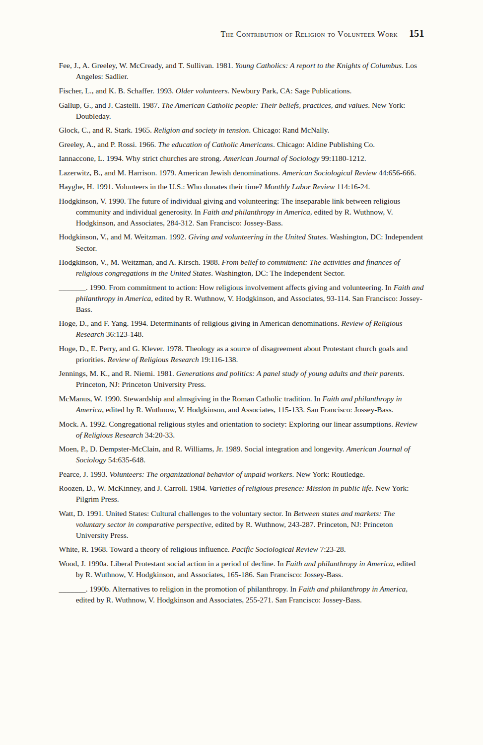The Contribution of Religion to Volunteer Work151
Fee, J., A. Greeley, W. McCready, and T. Sullivan. 1981. Young Catholics: A report to the Knights of Columbus. Los Angeles: Sadlier.
Fischer, L., and K. B. Schaffer. 1993. Older volunteers. Newbury Park, CA: Sage Publications.
Gallup, G., and J. Castelli. 1987. The American Catholic people: Their beliefs, practices, and values. New York: Doubleday.
Glock, C., and R. Stark. 1965. Religion and society in tension. Chicago: Rand McNally.
Greeley, A., and P. Rossi. 1966. The education of Catholic Americans. Chicago: Aldine Publishing Co.
Iannaccone, L. 1994. Why strict churches are strong. American Journal of Sociology 99:1180-1212.
Lazerwitz, B., and M. Harrison. 1979. American Jewish denominations. American Sociological Review 44:656-666.
Hayghe, H. 1991. Volunteers in the U.S.: Who donates their time? Monthly Labor Review 114:16-24.
Hodgkinson, V. 1990. The future of individual giving and volunteering: The inseparable link between religious community and individual generosity. In Faith and philanthropy in America, edited by R. Wuthnow, V. Hodgkinson, and Associates, 284-312. San Francisco: Jossey-Bass.
Hodgkinson, V., and M. Weitzman. 1992. Giving and volunteering in the United States. Washington, DC: Independent Sector.
Hodgkinson, V., M. Weitzman, and A. Kirsch. 1988. From belief to commitment: The activities and finances of religious congregations in the United States. Washington, DC: The Independent Sector.
_______. 1990. From commitment to action: How religious involvement affects giving and volunteering. In Faith and philanthropy in America, edited by R. Wuthnow, V. Hodgkinson, and Associates, 93-114. San Francisco: Jossey-Bass.
Hoge, D., and F. Yang. 1994. Determinants of religious giving in American denominations. Review of Religious Research 36:123-148.
Hoge, D., E. Perry, and G. Klever. 1978. Theology as a source of disagreement about Protestant church goals and priorities. Review of Religious Research 19:116-138.
Jennings, M. K., and R. Niemi. 1981. Generations and politics: A panel study of young adults and their parents. Princeton, NJ: Princeton University Press.
McManus, W. 1990. Stewardship and almsgiving in the Roman Catholic tradition. In Faith and philanthropy in America, edited by R. Wuthnow, V. Hodgkinson, and Associates, 115-133. San Francisco: Jossey-Bass.
Mock. A. 1992. Congregational religious styles and orientation to society: Exploring our linear assumptions. Review of Religious Research 34:20-33.
Moen, P., D. Dempster-McClain, and R. Williams, Jr. 1989. Social integration and longevity. American Journal of Sociology 54:635-648.
Pearce, J. 1993. Volunteers: The organizational behavior of unpaid workers. New York: Routledge.
Roozen, D., W. McKinney, and J. Carroll. 1984. Varieties of religious presence: Mission in public life. New York: Pilgrim Press.
Watt, D. 1991. United States: Cultural challenges to the voluntary sector. In Between states and markets: The voluntary sector in comparative perspective, edited by R. Wuthnow, 243-287. Princeton, NJ: Princeton University Press.
White, R. 1968. Toward a theory of religious influence. Pacific Sociological Review 7:23-28.
Wood, J. 1990a. Liberal Protestant social action in a period of decline. In Faith and philanthropy in America, edited by R. Wuthnow, V. Hodgkinson, and Associates, 165-186. San Francisco: Jossey-Bass.
_______. 1990b. Alternatives to religion in the promotion of philanthropy. In Faith and philanthropy in America, edited by R. Wuthnow, V. Hodgkinson and Associates, 255-271. San Francisco: Jossey-Bass.